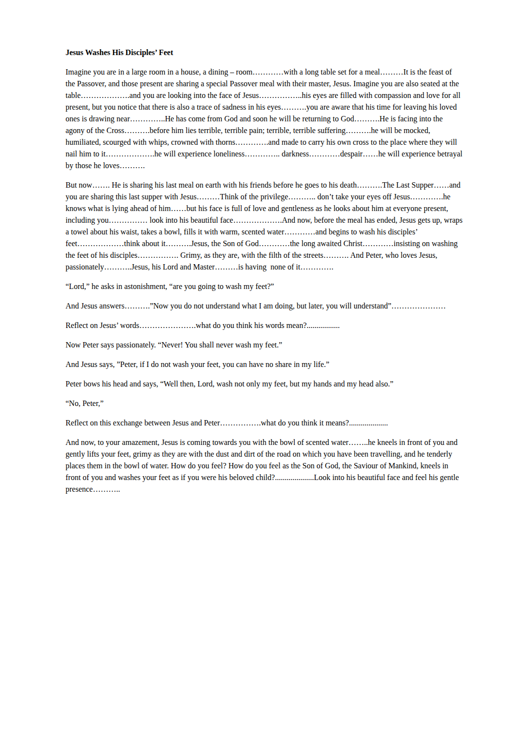Jesus Washes His Disciples’ Feet
Imagine you are in a large room in a house, a dining – room…………with a long table set for a meal………It is the feast of the Passover, and those present are sharing a special Passover meal with their master, Jesus. Imagine you are also seated at the table……………….and you are looking into the face of Jesus……………..his eyes are filled with compassion and love for all present, but you notice that there is also a trace of sadness in his eyes……….you are aware that his time for leaving his loved ones is drawing near…………..He has come from God and soon he will be returning to God……….He is facing into the agony of the Cross……….before him lies terrible, terrible pain; terrible, terrible suffering……….he will be mocked, humiliated, scourged with whips, crowned with thorns………….and made to carry his own cross to the place where they will nail him to it……………….he will experience loneliness………….. darkness…………despair……he will experience betrayal by those he loves……….
But now……. He is sharing his last meal on earth with his friends before he goes to his death……….The Last Supper……and you are sharing this last supper with Jesus………Think of the privilege……….. don’t take your eyes off Jesus………….he knows what is lying ahead of him……but his face is full of love and gentleness as he looks about him at everyone present, including you…………… look into his beautiful face……………….And now, before the meal has ended, Jesus gets up, wraps a towel about his waist, takes a bowl, fills it with warm, scented water…………and begins to wash his disciples’ feet………………think about it……….Jesus, the Son of God…………the long awaited Christ…………insisting on washing the feet of his disciples……………. Grimy, as they are, with the filth of the streets………. And Peter, who loves Jesus, passionately………..Jesus, his Lord and Master………is having none of it………….
“Lord,” he asks in astonishment, “are you going to wash my feet?”
And Jesus answers……….”Now you do not understand what I am doing, but later, you will understand”…………………
Reflect on Jesus’ words………………….what do you think his words mean?.................
Now Peter says passionately. “Never! You shall never wash my feet.”
And Jesus says, ”Peter, if I do not wash your feet, you can have no share in my life.”
Peter bows his head and says, “Well then, Lord, wash not only my feet, but my hands and my head also.”
“No, Peter,”
Reflect on this exchange between Jesus and Peter…………….what do you think it means?....................
And now, to your amazement, Jesus is coming towards you with the bowl of scented water……..he kneels in front of you and gently lifts your feet, grimy as they are with the dust and dirt of the road on which you have been travelling, and he tenderly places them in the bowl of water. How do you feel? How do you feel as the Son of God, the Saviour of Mankind, kneels in front of you and washes your feet as if you were his beloved child?....................Look into his beautiful face and feel his gentle presence………..